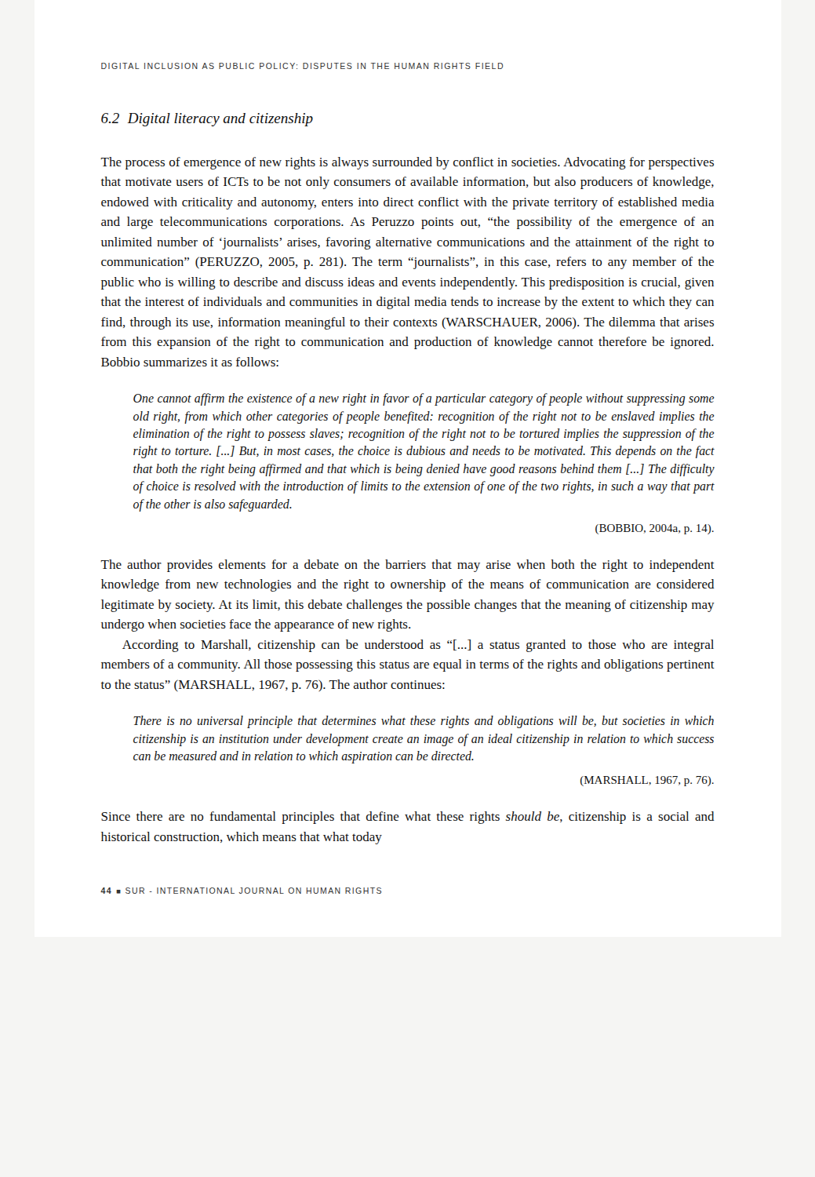Digital inclusion as public policy: disputes in the human rights field
6.2 Digital literacy and citizenship
The process of emergence of new rights is always surrounded by conflict in societies. Advocating for perspectives that motivate users of ICTs to be not only consumers of available information, but also producers of knowledge, endowed with criticality and autonomy, enters into direct conflict with the private territory of established media and large telecommunications corporations. As Peruzzo points out, “the possibility of the emergence of an unlimited number of ‘journalists’ arises, favoring alternative communications and the attainment of the right to communication” (PERUZZO, 2005, p. 281). The term “journalists”, in this case, refers to any member of the public who is willing to describe and discuss ideas and events independently. This predisposition is crucial, given that the interest of individuals and communities in digital media tends to increase by the extent to which they can find, through its use, information meaningful to their contexts (WARSCHAUER, 2006). The dilemma that arises from this expansion of the right to communication and production of knowledge cannot therefore be ignored. Bobbio summarizes it as follows:
One cannot affirm the existence of a new right in favor of a particular category of people without suppressing some old right, from which other categories of people benefited: recognition of the right not to be enslaved implies the elimination of the right to possess slaves; recognition of the right not to be tortured implies the suppression of the right to torture. [...] But, in most cases, the choice is dubious and needs to be motivated. This depends on the fact that both the right being affirmed and that which is being denied have good reasons behind them [...] The difficulty of choice is resolved with the introduction of limits to the extension of one of the two rights, in such a way that part of the other is also safeguarded.
(BOBBIO, 2004a, p. 14).
The author provides elements for a debate on the barriers that may arise when both the right to independent knowledge from new technologies and the right to ownership of the means of communication are considered legitimate by society. At its limit, this debate challenges the possible changes that the meaning of citizenship may undergo when societies face the appearance of new rights.
According to Marshall, citizenship can be understood as “[...] a status granted to those who are integral members of a community. All those possessing this status are equal in terms of the rights and obligations pertinent to the status” (MARSHALL, 1967, p. 76). The author continues:
There is no universal principle that determines what these rights and obligations will be, but societies in which citizenship is an institution under development create an image of an ideal citizenship in relation to which success can be measured and in relation to which aspiration can be directed.
(MARSHALL, 1967, p. 76).
Since there are no fundamental principles that define what these rights should be, citizenship is a social and historical construction, which means that what today
44■SUR - International Journal on Human Rights